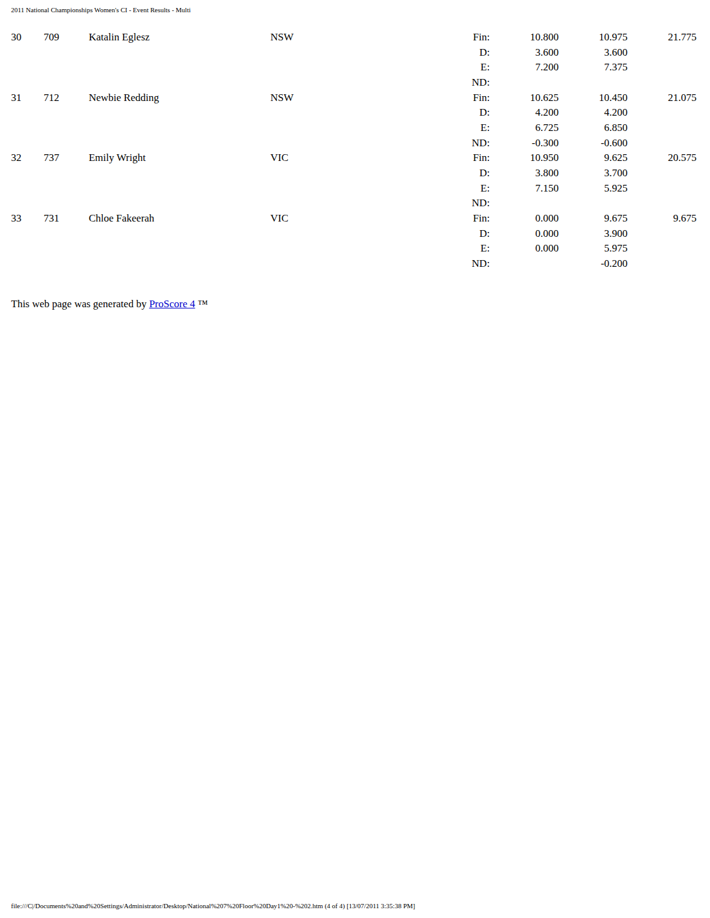2011 National Championships Women's CI - Event Results - Multi
| 30 | 709 | Katalin Eglesz | NSW | Fin: | 10.800 | 10.975 | 21.775 |
| | | | | D: | 3.600 | 3.600 | |
| | | | | E: | 7.200 | 7.375 | |
| | | | | ND: | | | |
| 31 | 712 | Newbie Redding | NSW | Fin: | 10.625 | 10.450 | 21.075 |
| | | | | D: | 4.200 | 4.200 | |
| | | | | E: | 6.725 | 6.850 | |
| | | | | ND: | -0.300 | -0.600 | |
| 32 | 737 | Emily Wright | VIC | Fin: | 10.950 | 9.625 | 20.575 |
| | | | | D: | 3.800 | 3.700 | |
| | | | | E: | 7.150 | 5.925 | |
| | | | | ND: | | | |
| 33 | 731 | Chloe Fakeerah | VIC | Fin: | 0.000 | 9.675 | 9.675 |
| | | | | D: | 0.000 | 3.900 | |
| | | | | E: | 0.000 | 5.975 | |
| | | | | ND: | | -0.200 | |
This web page was generated by ProScore 4 ™
file:///C|/Documents%20and%20Settings/Administrator/Desktop/National%207%20Floor%20Day1%20-%202.htm (4 of 4) [13/07/2011 3:35:38 PM]